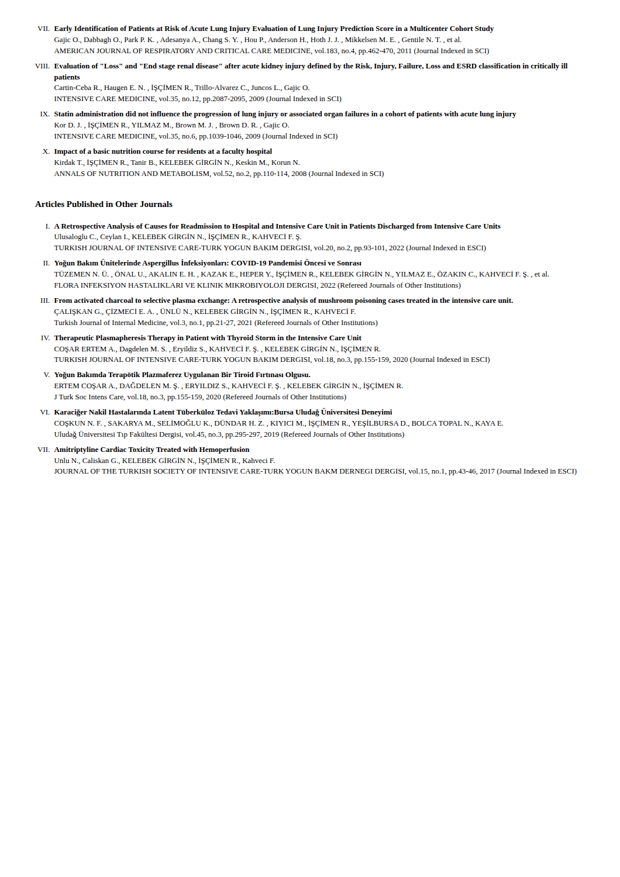Early Identification of Patients at Risk of Acute Lung Injury Evaluation of Lung Injury Prediction Score in a Multicenter Cohort Study
Gajic O., Dabbagh O., Park P. K. , Adesanya A., Chang S. Y. , Hou P., Anderson H., Hoth J. J. , Mikkelsen M. E. , Gentile N. T. , et al.
AMERICAN JOURNAL OF RESPIRATORY AND CRITICAL CARE MEDICINE, vol.183, no.4, pp.462-470, 2011 (Journal Indexed in SCI)
Evaluation of "Loss" and "End stage renal disease" after acute kidney injury defined by the Risk, Injury, Failure, Loss and ESRD classification in critically ill patients
Cartin-Ceba R., Haugen E. N. , İŞÇİMEN R., Trillo-Alvarez C., Juncos L., Gajic O.
INTENSIVE CARE MEDICINE, vol.35, no.12, pp.2087-2095, 2009 (Journal Indexed in SCI)
Statin administration did not influence the progression of lung injury or associated organ failures in a cohort of patients with acute lung injury
Kor D. J. , İŞÇİMEN R., YILMAZ M., Brown M. J. , Brown D. R. , Gajic O.
INTENSIVE CARE MEDICINE, vol.35, no.6, pp.1039-1046, 2009 (Journal Indexed in SCI)
Impact of a basic nutrition course for residents at a faculty hospital
Kirdak T., İŞÇİMEN R., Tanir B., KELEBEK GİRGİN N., Keskin M., Korun N.
ANNALS OF NUTRITION AND METABOLISM, vol.52, no.2, pp.110-114, 2008 (Journal Indexed in SCI)
Articles Published in Other Journals
A Retrospective Analysis of Causes for Readmission to Hospital and Intensive Care Unit in Patients Discharged from Intensive Care Units
Ulusaloglu C., Ceylan I., KELEBEK GİRGİN N., İŞÇİMEN R., KAHVECİ F. Ş.
TURKISH JOURNAL OF INTENSIVE CARE-TURK YOGUN BAKIM DERGISI, vol.20, no.2, pp.93-101, 2022 (Journal Indexed in ESCI)
Yoğun Bakım Ünitelerinde Aspergillus İnfeksiyonları: COVID-19 Pandemisi Öncesi ve Sonrası
TÜZEMEN N. Ü. , ÖNAL U., AKALIN E. H. , KAZAK E., HEPER Y., İŞÇİMEN R., KELEBEK GİRGİN N., YILMAZ E., ÖZAKIN C., KAHVECİ F. Ş. , et al.
FLORA INFEKSIYON HASTALIKLARI VE KLINIK MIKROBIYOLOJI DERGISI, 2022 (Refereed Journals of Other Institutions)
From activated charcoal to selective plasma exchange: A retrospective analysis of mushroom poisoning cases treated in the intensive care unit.
ÇALIŞKAN G., ÇİZMECİ E. A. , ÜNLÜ N., KELEBEK GİRGİN N., İŞÇİMEN R., KAHVECİ F.
Turkish Journal of Internal Medicine, vol.3, no.1, pp.21-27, 2021 (Refereed Journals of Other Institutions)
Therapeutic Plasmapheresis Therapy in Patient with Thyroid Storm in the Intensive Care Unit
COŞAR ERTEM A., Dagdelen M. S. , Eryildiz S., KAHVECİ F. Ş. , KELEBEK GİRGİN N., İŞÇİMEN R.
TURKISH JOURNAL OF INTENSIVE CARE-TURK YOGUN BAKIM DERGISI, vol.18, no.3, pp.155-159, 2020 (Journal Indexed in ESCI)
Yoğun Bakımda Terapötik Plazmaferez Uygulanan Bir Tiroid Fırtınası Olgusu.
ERTEM COŞAR A., DAĞDELEN M. Ş. , ERYILDIZ S., KAHVECİ F. Ş. , KELEBEK GİRGİN N., İŞÇİMEN R.
J Turk Soc Intens Care, vol.18, no.3, pp.155-159, 2020 (Refereed Journals of Other Institutions)
Karaciğer Nakil Hastalarında Latent Tüberküloz Tedavi Yaklaşımı:Bursa Uludağ Üniversitesi Deneyimi
COŞKUN N. F. , SAKARYA M., SELİMOĞLU K., DÜNDAR H. Z. , KIYICI M., İŞÇİMEN R., YEŞİLBURSA D., BOLCA TOPAL N., KAYA E.
Uludağ Üniversitesi Tıp Fakültesi Dergisi, vol.45, no.3, pp.295-297, 2019 (Refereed Journals of Other Institutions)
Amitriptyline Cardiac Toxicity Treated with Hemoperfusion
Unlu N., Caliskan G., KELEBEK GİRGİN N., İŞÇİMEN R., Kahveci F.
JOURNAL OF THE TURKISH SOCIETY OF INTENSIVE CARE-TURK YOGUN BAKM DERNEGI DERGISI, vol.15, no.1, pp.43-46, 2017 (Journal Indexed in ESCI)